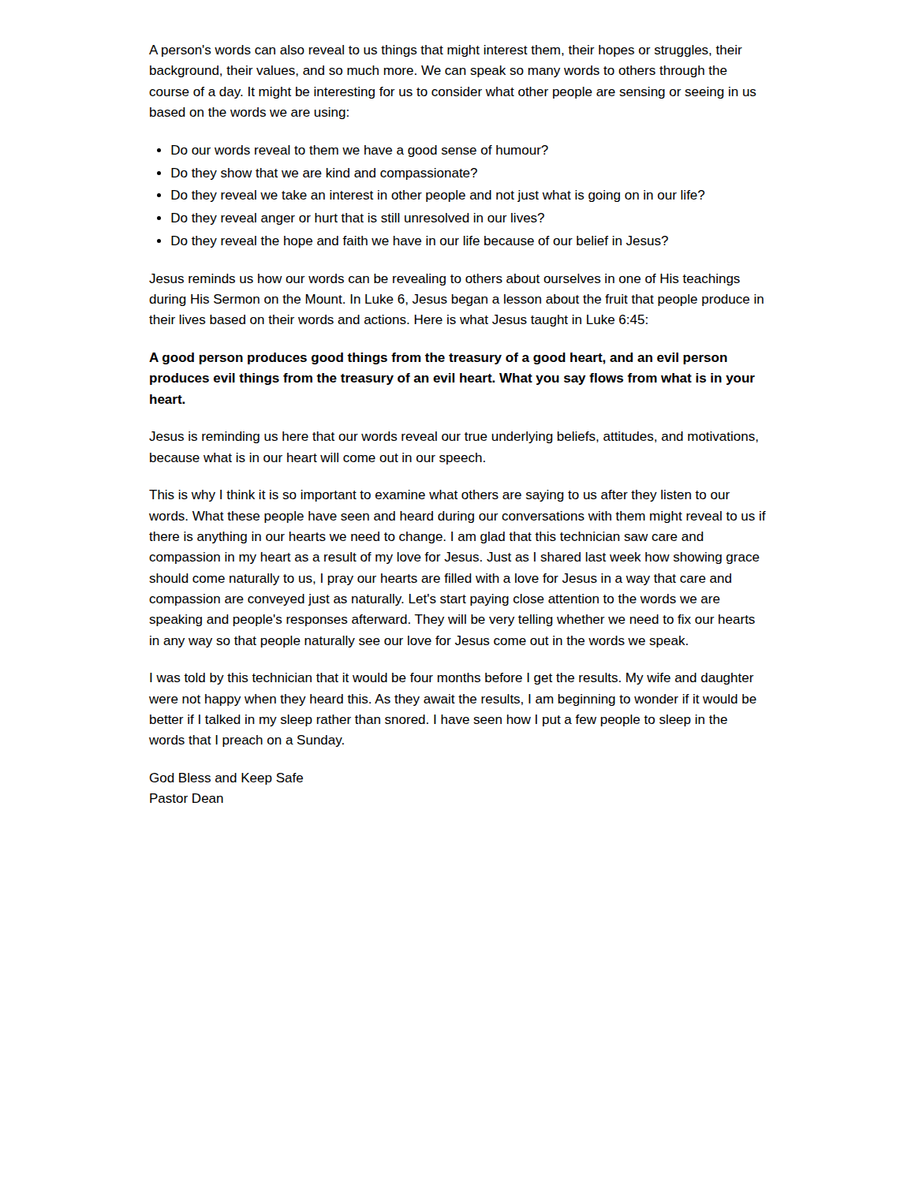A person's words can also reveal to us things that might interest them, their hopes or struggles, their background, their values, and so much more. We can speak so many words to others through the course of a day. It might be interesting for us to consider what other people are sensing or seeing in us based on the words we are using:
Do our words reveal to them we have a good sense of humour?
Do they show that we are kind and compassionate?
Do they reveal we take an interest in other people and not just what is going on in our life?
Do they reveal anger or hurt that is still unresolved in our lives?
Do they reveal the hope and faith we have in our life because of our belief in Jesus?
Jesus reminds us how our words can be revealing to others about ourselves in one of His teachings during His Sermon on the Mount. In Luke 6, Jesus began a lesson about the fruit that people produce in their lives based on their words and actions. Here is what Jesus taught in Luke 6:45:
A good person produces good things from the treasury of a good heart, and an evil person produces evil things from the treasury of an evil heart. What you say flows from what is in your heart.
Jesus is reminding us here that our words reveal our true underlying beliefs, attitudes, and motivations, because what is in our heart will come out in our speech.
This is why I think it is so important to examine what others are saying to us after they listen to our words. What these people have seen and heard during our conversations with them might reveal to us if there is anything in our hearts we need to change. I am glad that this technician saw care and compassion in my heart as a result of my love for Jesus. Just as I shared last week how showing grace should come naturally to us, I pray our hearts are filled with a love for Jesus in a way that care and compassion are conveyed just as naturally. Let's start paying close attention to the words we are speaking and people's responses afterward. They will be very telling whether we need to fix our hearts in any way so that people naturally see our love for Jesus come out in the words we speak.
I was told by this technician that it would be four months before I get the results. My wife and daughter were not happy when they heard this. As they await the results, I am beginning to wonder if it would be better if I talked in my sleep rather than snored. I have seen how I put a few people to sleep in the words that I preach on a Sunday.
God Bless and Keep Safe
Pastor Dean